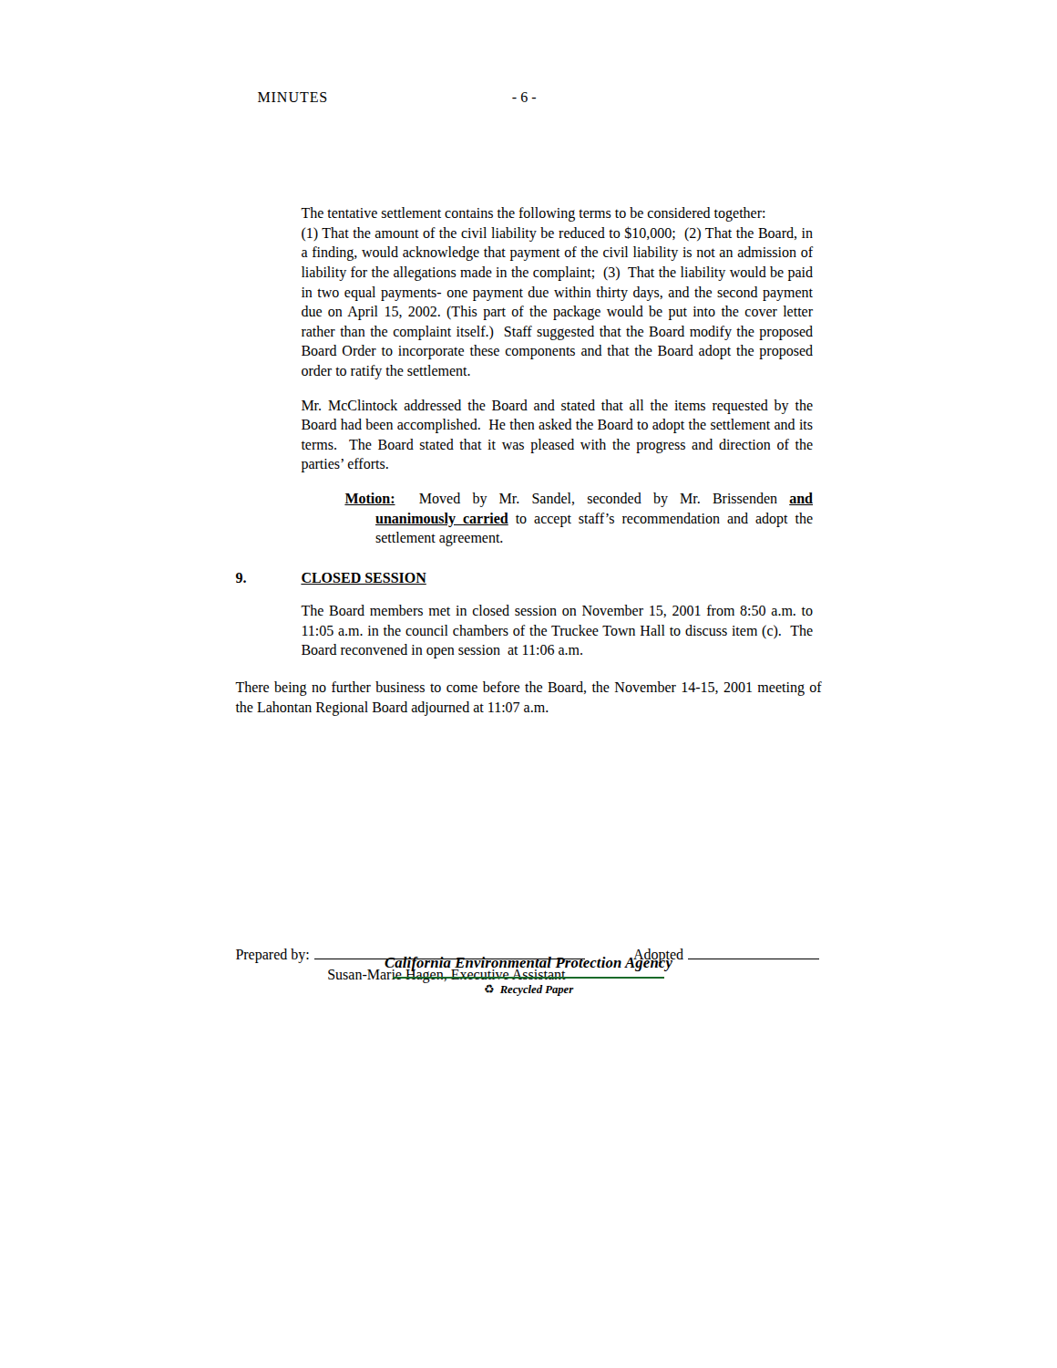MINUTES - 6 -
The tentative settlement contains the following terms to be considered together:
(1) That the amount of the civil liability be reduced to $10,000; (2) That the Board, in a finding, would acknowledge that payment of the civil liability is not an admission of liability for the allegations made in the complaint; (3) That the liability would be paid in two equal payments- one payment due within thirty days, and the second payment due on April 15, 2002. (This part of the package would be put into the cover letter rather than the complaint itself.) Staff suggested that the Board modify the proposed Board Order to incorporate these components and that the Board adopt the proposed order to ratify the settlement.
Mr. McClintock addressed the Board and stated that all the items requested by the Board had been accomplished. He then asked the Board to adopt the settlement and its terms. The Board stated that it was pleased with the progress and direction of the parties’ efforts.
Motion: Moved by Mr. Sandel, seconded by Mr. Brissenden and unanimously carried to accept staff’s recommendation and adopt the settlement agreement.
9.
CLOSED SESSION
The Board members met in closed session on November 15, 2001 from 8:50 a.m. to 11:05 a.m. in the council chambers of the Truckee Town Hall to discuss item (c). The Board reconvened in open session at 11:06 a.m.
There being no further business to come before the Board, the November 14-15, 2001 meeting of the Lahontan Regional Board adjourned at 11:07 a.m.
Prepared by: Adopted
Susan-Marie Hagen, Executive Assistant
California Environmental Protection Agency
♻Recycled Paper